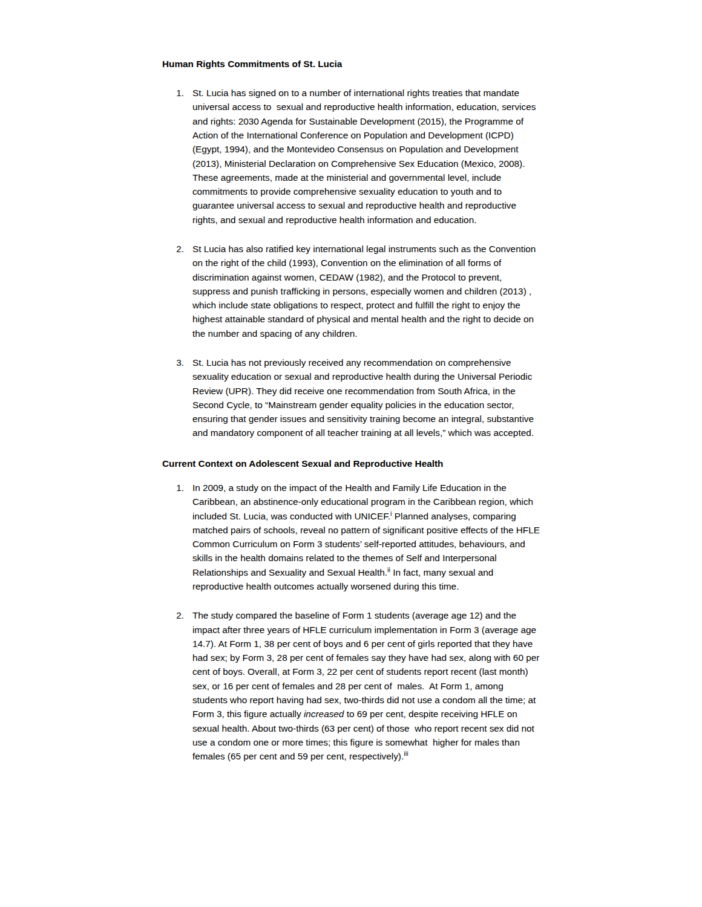Human Rights Commitments of St. Lucia
St. Lucia has signed on to a number of international rights treaties that mandate universal access to sexual and reproductive health information, education, services and rights: 2030 Agenda for Sustainable Development (2015), the Programme of Action of the International Conference on Population and Development (ICPD) (Egypt, 1994), and the Montevideo Consensus on Population and Development (2013), Ministerial Declaration on Comprehensive Sex Education (Mexico, 2008). These agreements, made at the ministerial and governmental level, include commitments to provide comprehensive sexuality education to youth and to guarantee universal access to sexual and reproductive health and reproductive rights, and sexual and reproductive health information and education.
St Lucia has also ratified key international legal instruments such as the Convention on the right of the child (1993), Convention on the elimination of all forms of discrimination against women, CEDAW (1982), and the Protocol to prevent, suppress and punish trafficking in persons, especially women and children (2013) , which include state obligations to respect, protect and fulfill the right to enjoy the highest attainable standard of physical and mental health and the right to decide on the number and spacing of any children.
St. Lucia has not previously received any recommendation on comprehensive sexuality education or sexual and reproductive health during the Universal Periodic Review (UPR). They did receive one recommendation from South Africa, in the Second Cycle, to “Mainstream gender equality policies in the education sector, ensuring that gender issues and sensitivity training become an integral, substantive and mandatory component of all teacher training at all levels,” which was accepted.
Current Context on Adolescent Sexual and Reproductive Health
In 2009, a study on the impact of the Health and Family Life Education in the Caribbean, an abstinence-only educational program in the Caribbean region, which included St. Lucia, was conducted with UNICEF.i Planned analyses, comparing matched pairs of schools, reveal no pattern of significant positive effects of the HFLE Common Curriculum on Form 3 students’ self-reported attitudes, behaviours, and skills in the health domains related to the themes of Self and Interpersonal Relationships and Sexuality and Sexual Health.ii In fact, many sexual and reproductive health outcomes actually worsened during this time.
The study compared the baseline of Form 1 students (average age 12) and the impact after three years of HFLE curriculum implementation in Form 3 (average age 14.7). At Form 1, 38 per cent of boys and 6 per cent of girls reported that they have had sex; by Form 3, 28 per cent of females say they have had sex, along with 60 per cent of boys. Overall, at Form 3, 22 per cent of students report recent (last month) sex, or 16 per cent of females and 28 per cent of males. At Form 1, among students who report having had sex, two-thirds did not use a condom all the time; at Form 3, this figure actually increased to 69 per cent, despite receiving HFLE on sexual health. About two-thirds (63 per cent) of those who report recent sex did not use a condom one or more times; this figure is somewhat higher for males than females (65 per cent and 59 per cent, respectively).iii